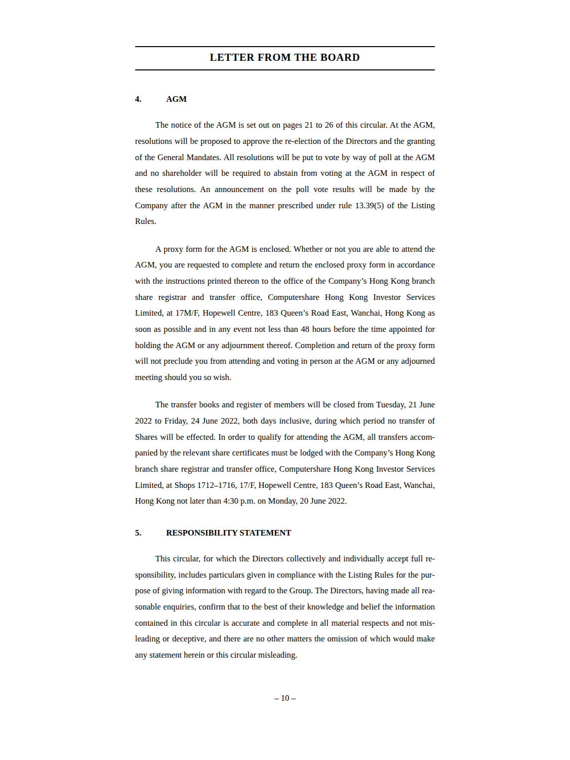LETTER FROM THE BOARD
4. AGM
The notice of the AGM is set out on pages 21 to 26 of this circular. At the AGM, resolutions will be proposed to approve the re-election of the Directors and the granting of the General Mandates. All resolutions will be put to vote by way of poll at the AGM and no shareholder will be required to abstain from voting at the AGM in respect of these resolutions. An announcement on the poll vote results will be made by the Company after the AGM in the manner prescribed under rule 13.39(5) of the Listing Rules.
A proxy form for the AGM is enclosed. Whether or not you are able to attend the AGM, you are requested to complete and return the enclosed proxy form in accordance with the instructions printed thereon to the office of the Company’s Hong Kong branch share registrar and transfer office, Computershare Hong Kong Investor Services Limited, at 17M/F, Hopewell Centre, 183 Queen’s Road East, Wanchai, Hong Kong as soon as possible and in any event not less than 48 hours before the time appointed for holding the AGM or any adjournment thereof. Completion and return of the proxy form will not preclude you from attending and voting in person at the AGM or any adjourned meeting should you so wish.
The transfer books and register of members will be closed from Tuesday, 21 June 2022 to Friday, 24 June 2022, both days inclusive, during which period no transfer of Shares will be effected. In order to qualify for attending the AGM, all transfers accompanied by the relevant share certificates must be lodged with the Company’s Hong Kong branch share registrar and transfer office, Computershare Hong Kong Investor Services Limited, at Shops 1712–1716, 17/F, Hopewell Centre, 183 Queen’s Road East, Wanchai, Hong Kong not later than 4:30 p.m. on Monday, 20 June 2022.
5. RESPONSIBILITY STATEMENT
This circular, for which the Directors collectively and individually accept full responsibility, includes particulars given in compliance with the Listing Rules for the purpose of giving information with regard to the Group. The Directors, having made all reasonable enquiries, confirm that to the best of their knowledge and belief the information contained in this circular is accurate and complete in all material respects and not misleading or deceptive, and there are no other matters the omission of which would make any statement herein or this circular misleading.
– 10 –